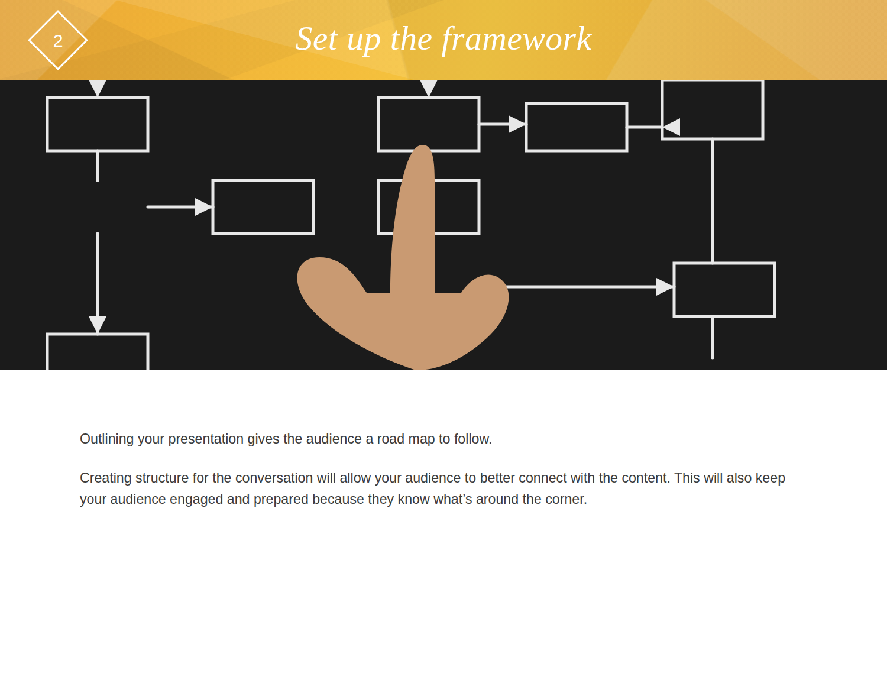2
Set up the framework
Outlining your presentation gives the audience a road map to follow.
Creating structure for the conversation will allow your audience to better connect with the content. This will also keep your audience engaged and prepared because they know what’s around the corner.